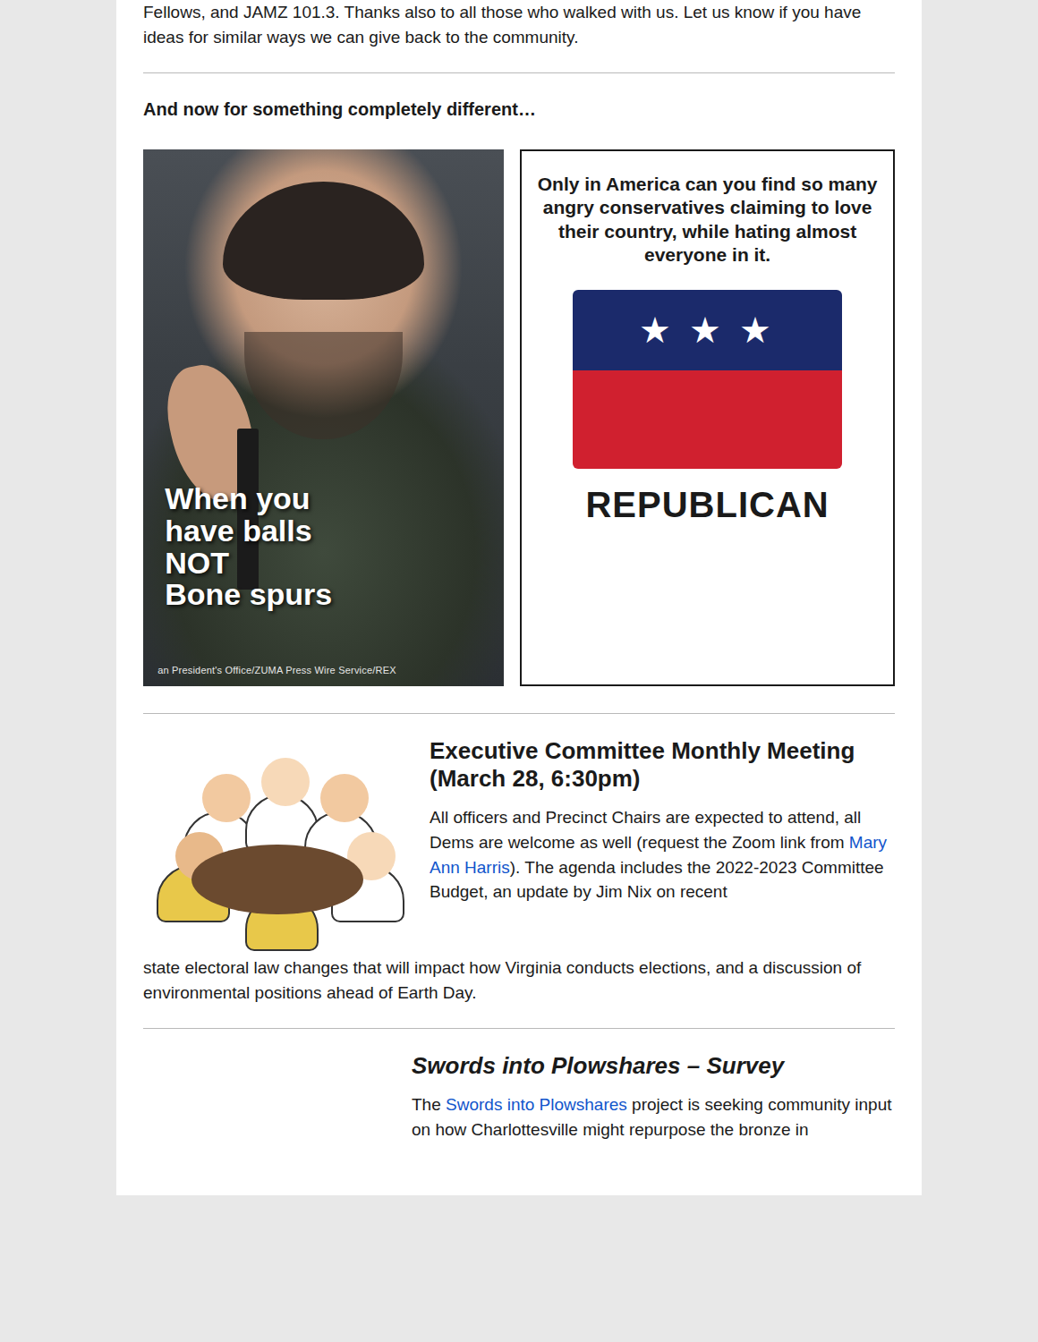Fellows, and JAMZ 101.3. Thanks also to all those who walked with us. Let us know if you have ideas for similar ways we can give back to the community.
And now for something completely different…
When you
have balls
NOT
Bone spurs
an President's Office/ZUMA Press Wire Service/REX
Only in America can you find so many angry conservatives claiming to love their country, while hating almost everyone in it.
★★★
REPUBLICAN
Executive Committee Monthly Meeting (March 28, 6:30pm)
All officers and Precinct Chairs are expected to attend, all Dems are welcome as well (request the Zoom link from Mary Ann Harris). The agenda includes the 2022-2023 Committee Budget, an update by Jim Nix on recent
state electoral law changes that will impact how Virginia conducts elections, and a discussion of environmental positions ahead of Earth Day.
Swords into Plowshares – Survey
The Swords into Plowshares project is seeking community input on how Charlottesville might repurpose the bronze in